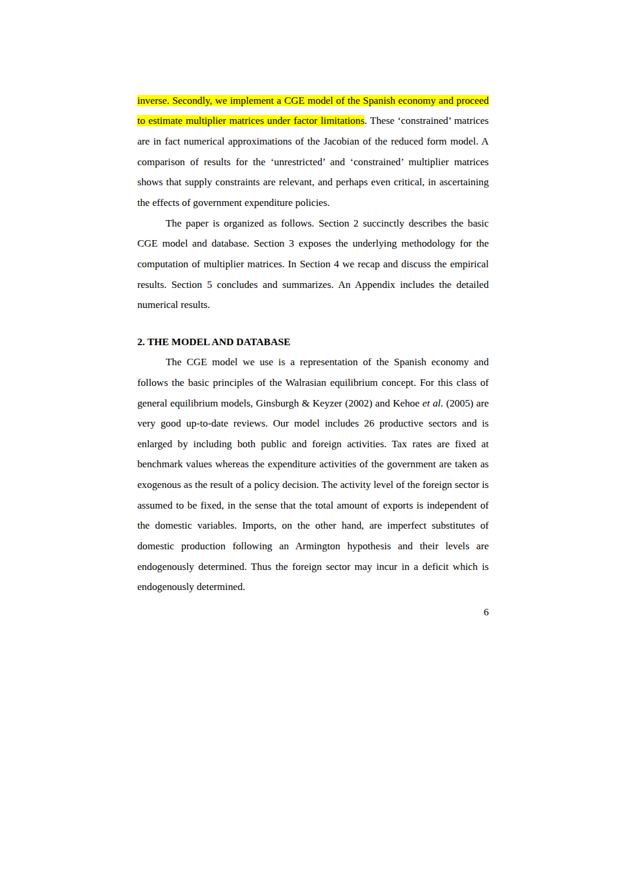inverse. Secondly, we implement a CGE model of the Spanish economy and proceed to estimate multiplier matrices under factor limitations. These ‘constrained’ matrices are in fact numerical approximations of the Jacobian of the reduced form model. A comparison of results for the ‘unrestricted’ and ‘constrained’ multiplier matrices shows that supply constraints are relevant, and perhaps even critical, in ascertaining the effects of government expenditure policies.
The paper is organized as follows. Section 2 succinctly describes the basic CGE model and database. Section 3 exposes the underlying methodology for the computation of multiplier matrices. In Section 4 we recap and discuss the empirical results. Section 5 concludes and summarizes. An Appendix includes the detailed numerical results.
2. THE MODEL AND DATABASE
The CGE model we use is a representation of the Spanish economy and follows the basic principles of the Walrasian equilibrium concept. For this class of general equilibrium models, Ginsburgh & Keyzer (2002) and Kehoe et al. (2005) are very good up-to-date reviews. Our model includes 26 productive sectors and is enlarged by including both public and foreign activities. Tax rates are fixed at benchmark values whereas the expenditure activities of the government are taken as exogenous as the result of a policy decision. The activity level of the foreign sector is assumed to be fixed, in the sense that the total amount of exports is independent of the domestic variables. Imports, on the other hand, are imperfect substitutes of domestic production following an Armington hypothesis and their levels are endogenously determined. Thus the foreign sector may incur in a deficit which is endogenously determined.
6